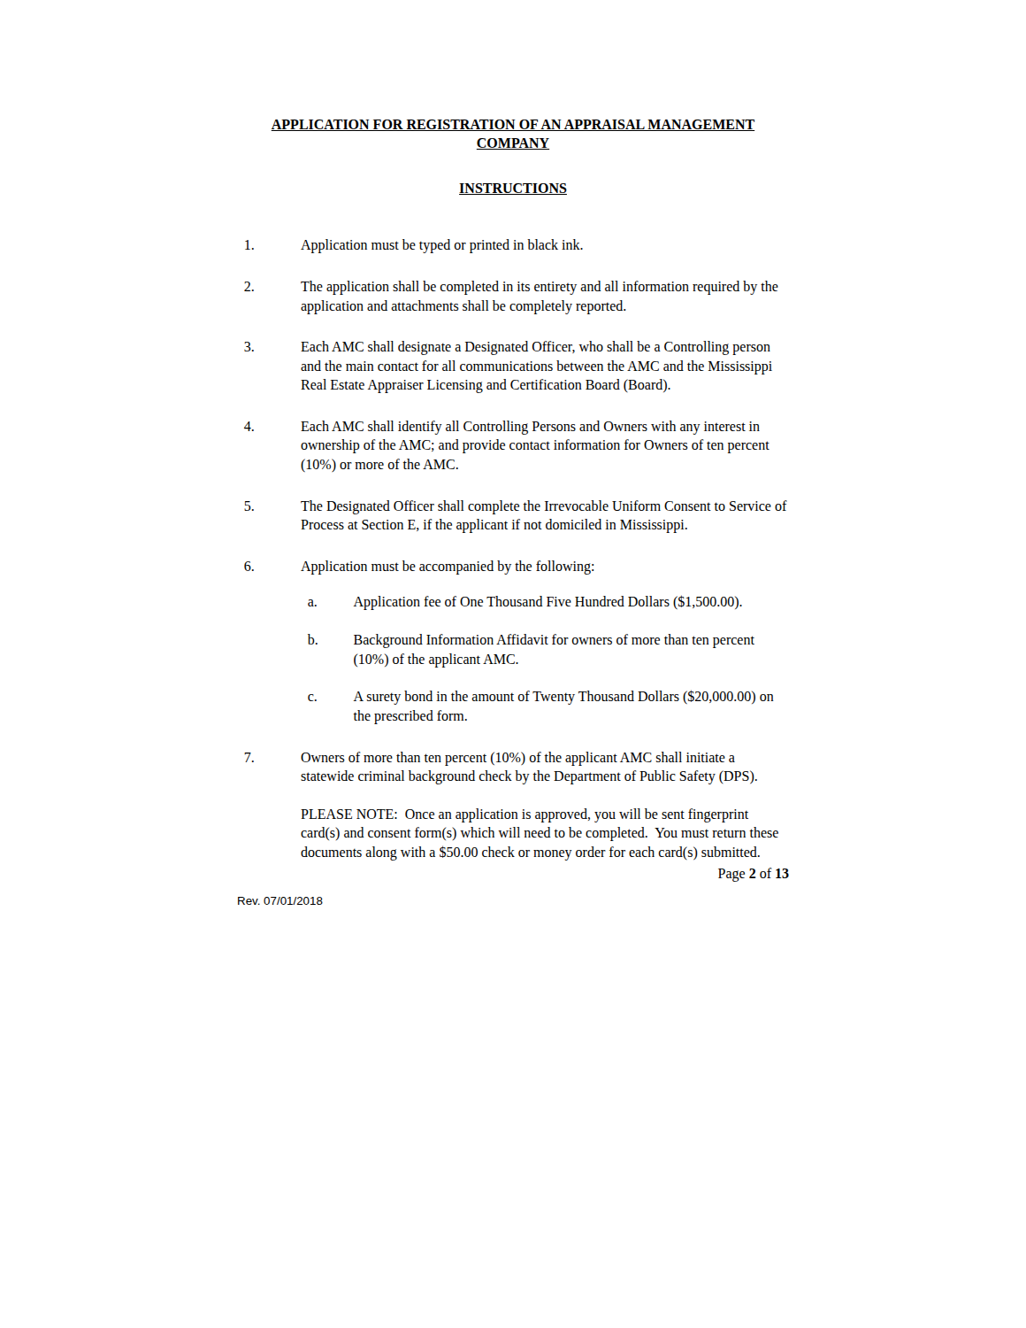APPLICATION FOR REGISTRATION OF AN APPRAISAL MANAGEMENT COMPANY
INSTRUCTIONS
1. Application must be typed or printed in black ink.
2. The application shall be completed in its entirety and all information required by the application and attachments shall be completely reported.
3. Each AMC shall designate a Designated Officer, who shall be a Controlling person and the main contact for all communications between the AMC and the Mississippi Real Estate Appraiser Licensing and Certification Board (Board).
4. Each AMC shall identify all Controlling Persons and Owners with any interest in ownership of the AMC; and provide contact information for Owners of ten percent (10%) or more of the AMC.
5. The Designated Officer shall complete the Irrevocable Uniform Consent to Service of Process at Section E, if the applicant if not domiciled in Mississippi.
6. Application must be accompanied by the following:
a. Application fee of One Thousand Five Hundred Dollars ($1,500.00).
b. Background Information Affidavit for owners of more than ten percent (10%) of the applicant AMC.
c. A surety bond in the amount of Twenty Thousand Dollars ($20,000.00) on the prescribed form.
7. Owners of more than ten percent (10%) of the applicant AMC shall initiate a statewide criminal background check by the Department of Public Safety (DPS).
PLEASE NOTE: Once an application is approved, you will be sent fingerprint card(s) and consent form(s) which will need to be completed. You must return these documents along with a $50.00 check or money order for each card(s) submitted.
Page 2 of 13
Rev. 07/01/2018